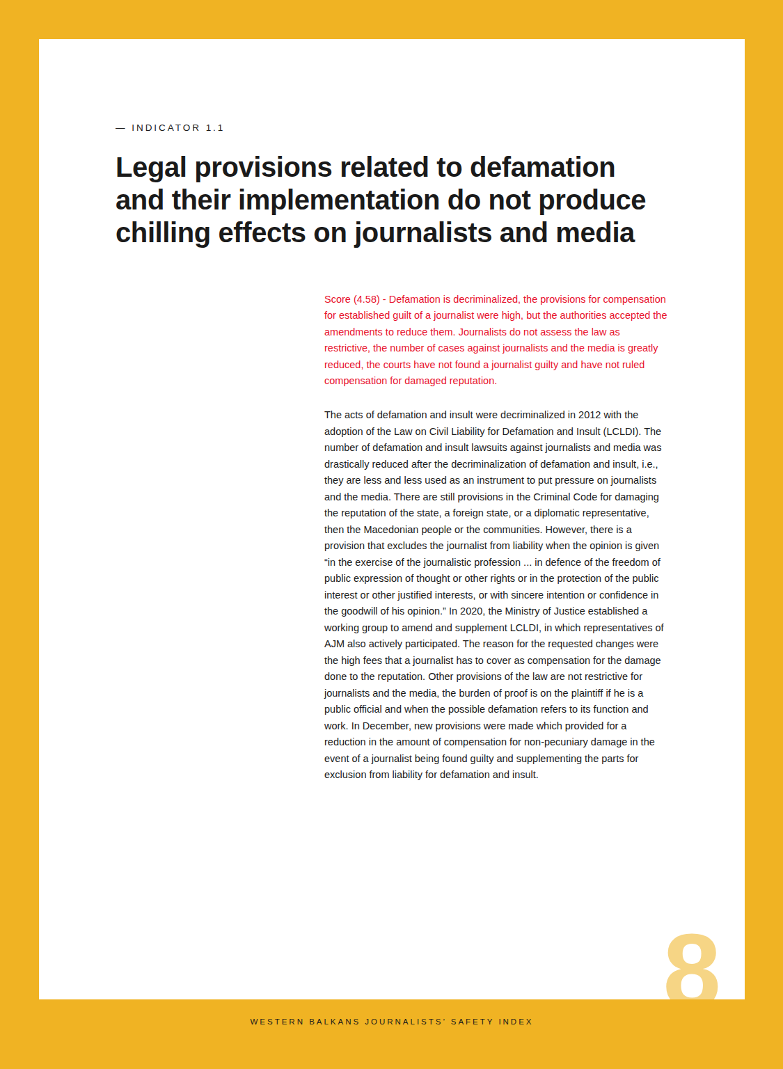— Indicator 1.1
Legal provisions related to defamation and their implementation do not produce chilling effects on journalists and media
Score (4.58) - Defamation is decriminalized, the provisions for compensation for established guilt of a journalist were high, but the authorities accepted the amendments to reduce them. Journalists do not assess the law as restrictive, the number of cases against journalists and the media is greatly reduced, the courts have not found a journalist guilty and have not ruled compensation for damaged reputation.
The acts of defamation and insult were decriminalized in 2012 with the adoption of the Law on Civil Liability for Defamation and Insult (LCLDI). The number of defamation and insult lawsuits against journalists and media was drastically reduced after the decriminalization of defamation and insult, i.e., they are less and less used as an instrument to put pressure on journalists and the media. There are still provisions in the Criminal Code for damaging the reputation of the state, a foreign state, or a diplomatic representative, then the Macedonian people or the communities. However, there is a provision that excludes the journalist from liability when the opinion is given “in the exercise of the journalistic profession ... in defence of the freedom of public expression of thought or other rights or in the protection of the public interest or other justified interests, or with sincere intention or confidence in the goodwill of his opinion.” In 2020, the Ministry of Justice established a working group to amend and supplement LCLDI, in which representatives of AJM also actively participated. The reason for the requested changes were the high fees that a journalist has to cover as compensation for the damage done to the reputation. Other provisions of the law are not restrictive for journalists and the media, the burden of proof is on the plaintiff if he is a public official and when the possible defamation refers to its function and work. In December, new provisions were made which provided for a reduction in the amount of compensation for non-pecuniary damage in the event of a journalist being found guilty and supplementing the parts for exclusion from liability for defamation and insult.
8
Western Balkans Journalists’ Safety Index